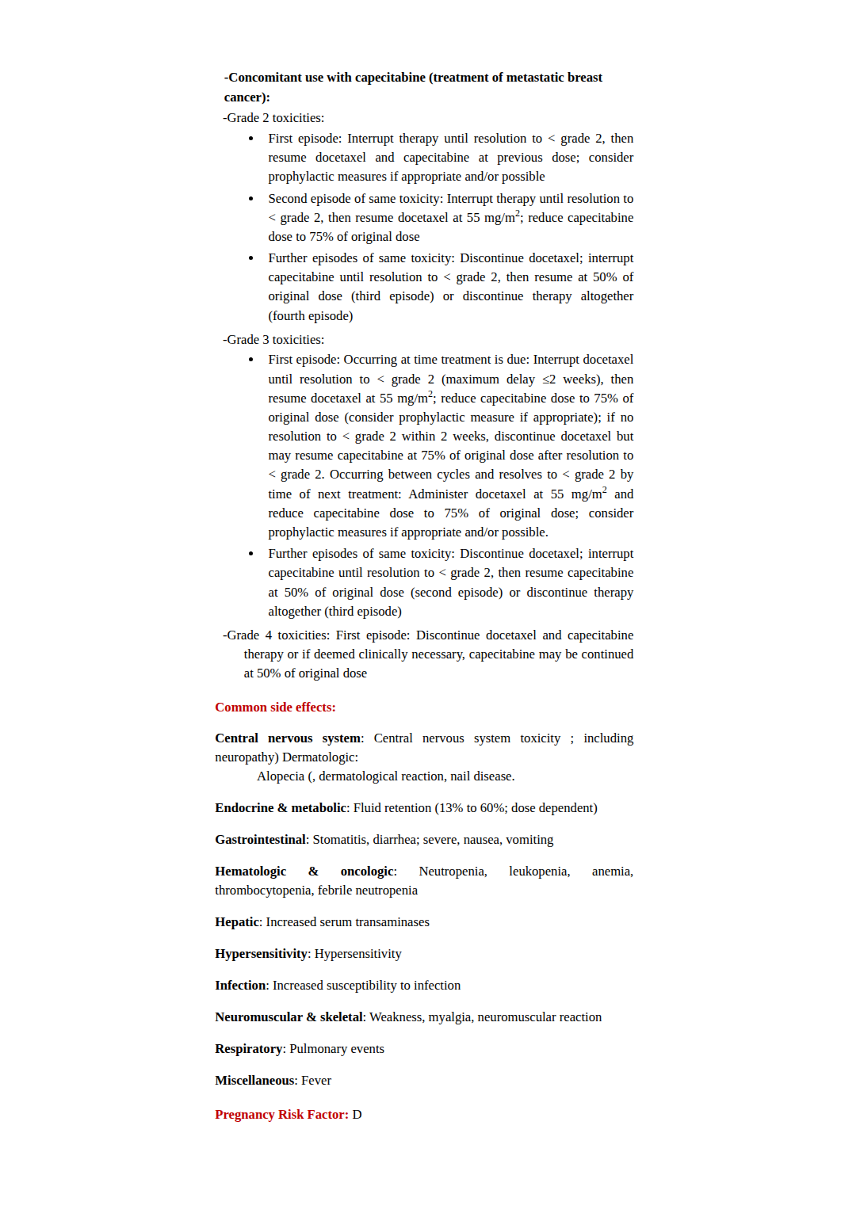-Concomitant use with capecitabine (treatment of metastatic breast cancer):
-Grade 2 toxicities:
First episode: Interrupt therapy until resolution to < grade 2, then resume docetaxel and capecitabine at previous dose; consider prophylactic measures if appropriate and/or possible
Second episode of same toxicity: Interrupt therapy until resolution to < grade 2, then resume docetaxel at 55 mg/m2; reduce capecitabine dose to 75% of original dose
Further episodes of same toxicity: Discontinue docetaxel; interrupt capecitabine until resolution to < grade 2, then resume at 50% of original dose (third episode) or discontinue therapy altogether (fourth episode)
-Grade 3 toxicities:
First episode: Occurring at time treatment is due: Interrupt docetaxel until resolution to < grade 2 (maximum delay ≤2 weeks), then resume docetaxel at 55 mg/m2; reduce capecitabine dose to 75% of original dose (consider prophylactic measure if appropriate); if no resolution to < grade 2 within 2 weeks, discontinue docetaxel but may resume capecitabine at 75% of original dose after resolution to < grade 2. Occurring between cycles and resolves to < grade 2 by time of next treatment: Administer docetaxel at 55 mg/m2 and reduce capecitabine dose to 75% of original dose; consider prophylactic measures if appropriate and/or possible.
Further episodes of same toxicity: Discontinue docetaxel; interrupt capecitabine until resolution to < grade 2, then resume capecitabine at 50% of original dose (second episode) or discontinue therapy altogether (third episode)
-Grade 4 toxicities: First episode: Discontinue docetaxel and capecitabine therapy or if deemed clinically necessary, capecitabine may be continued at 50% of original dose
Common side effects:
Central nervous system: Central nervous system toxicity ; including neuropathy) Dermatologic: Alopecia (, dermatological reaction, nail disease.
Endocrine & metabolic: Fluid retention (13% to 60%; dose dependent)
Gastrointestinal: Stomatitis, diarrhea; severe, nausea, vomiting
Hematologic & oncologic: Neutropenia, leukopenia, anemia, thrombocytopenia, febrile neutropenia
Hepatic: Increased serum transaminases
Hypersensitivity: Hypersensitivity
Infection: Increased susceptibility to infection
Neuromuscular & skeletal: Weakness, myalgia, neuromuscular reaction
Respiratory: Pulmonary events
Miscellaneous: Fever
Pregnancy Risk Factor: D